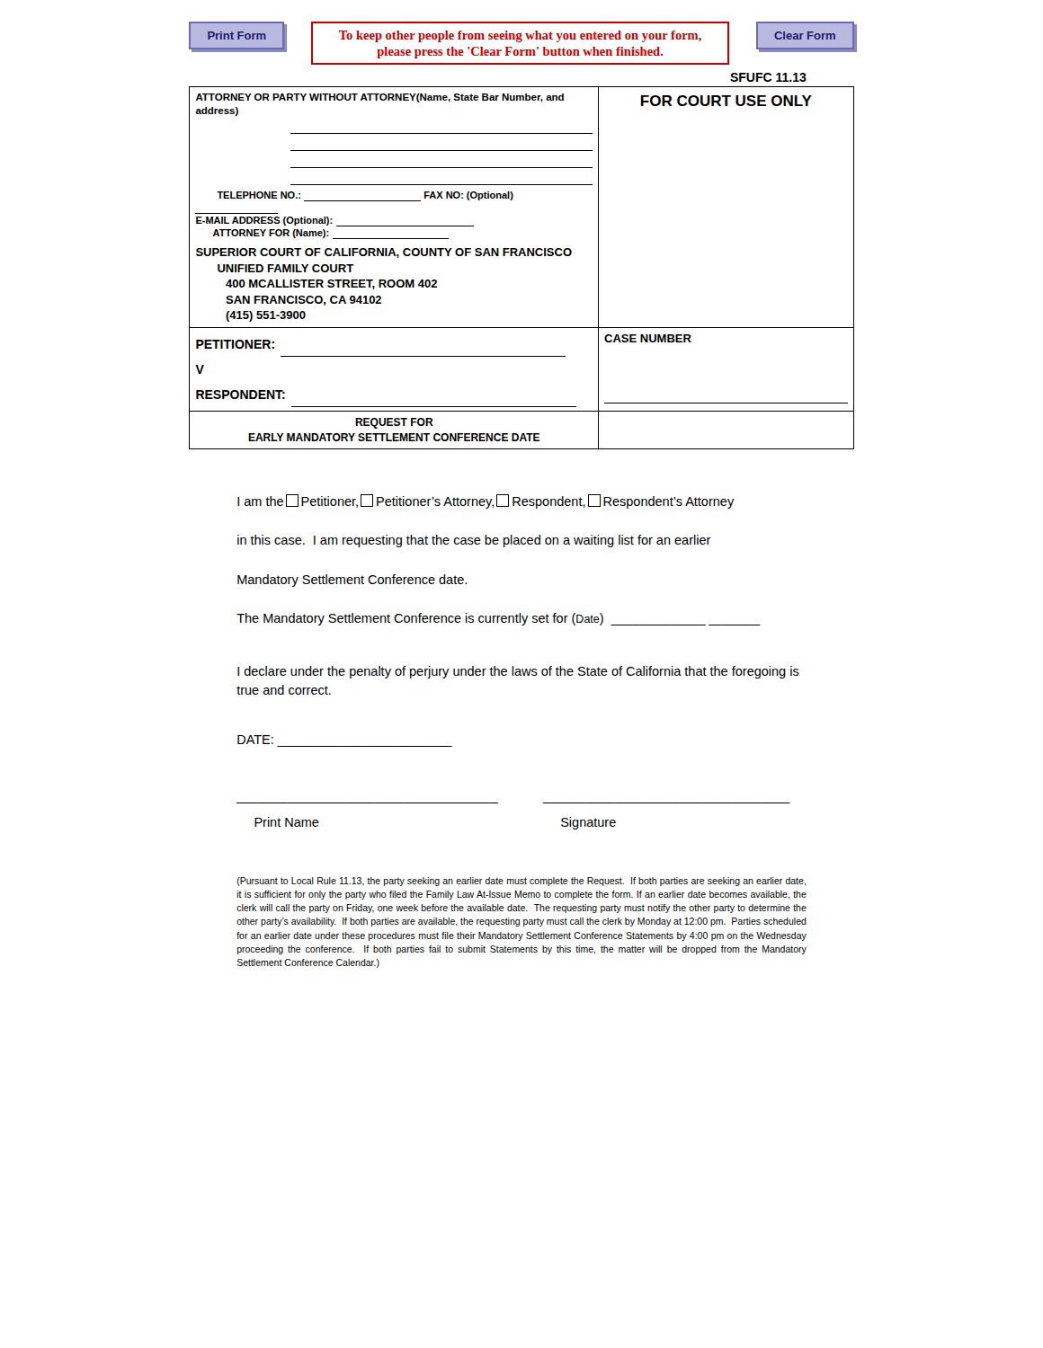Print Form
To keep other people from seeing what you entered on your form, please press the 'Clear Form' button when finished.
Clear Form
SFUFC 11.13
| ATTORNEY OR PARTY WITHOUT ATTORNEY(Name, State Bar Number, and address ) TELEPHONE NO.: FAX NO: (Optional) E-MAIL ADDRESS (Optional): ATTORNEY FOR (Name): SUPERIOR COURT OF CALIFORNIA, COUNTY OF SAN FRANCISCO UNIFIED FAMILY COURT 400 MCALLISTER STREET, ROOM 402 SAN FRANCISCO, CA 94102 (415) 551-3900 | FOR COURT USE ONLY |
| PETITIONER: V RESPONDENT: | CASE NUMBER |
| REQUEST FOR EARLY MANDATORY SETTLEMENT CONFERENCE DATE | |
I am the Petitioner, Petitioner’s Attorney, Respondent, Respondent’s Attorney
in this case. I am requesting that the case be placed on a waiting list for an earlier
Mandatory Settlement Conference date.
The Mandatory Settlement Conference is currently set for (Date) _____________ _______
I declare under the penalty of perjury under the laws of the State of California that the foregoing is true and correct.
DATE: ________________________
____________________________________
Print Name
__________________________________
Signature
(Pursuant to Local Rule 11.13, the party seeking an earlier date must complete the Request. If both parties are seeking an earlier date, it is sufficient for only the party who filed the Family Law At-Issue Memo to complete the form. If an earlier date becomes available, the clerk will call the party on Friday, one week before the available date. The requesting party must notify the other party to determine the other party’s availability. If both parties are available, the requesting party must call the clerk by Monday at 12:00 pm. Parties scheduled for an earlier date under these procedures must file their Mandatory Settlement Conference Statements by 4:00 pm on the Wednesday proceeding the conference. If both parties fail to submit Statements by this time, the matter will be dropped from the Mandatory Settlement Conference Calendar.)